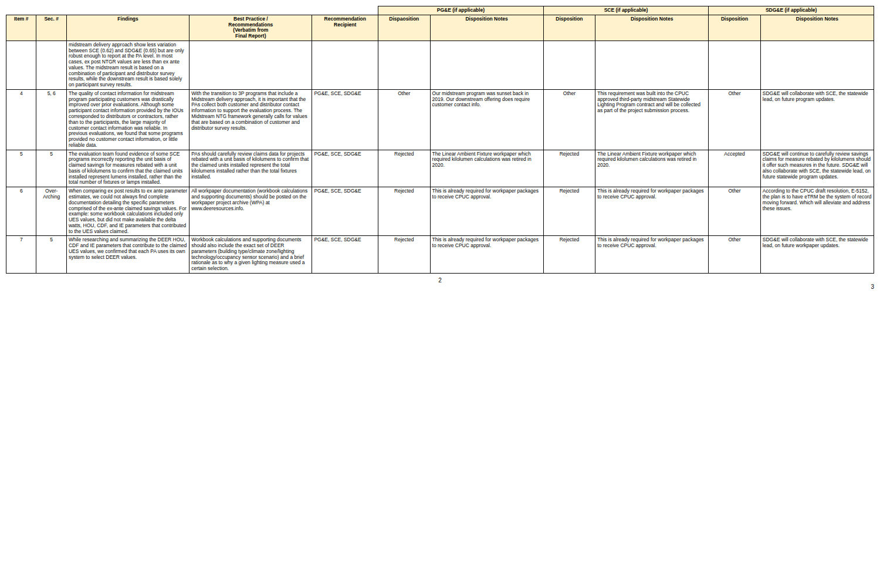| | PG&E (if applicable) | SCE (if applicable) | SDG&E (if applicable) |
| --- | --- | --- | --- |
| Item # | Sec. # | Findings | Best Practice / Recommendations (Verbatim from Final Report) | Recommendation Recipient | Dispaosition | Disposition Notes | Disposition | Disposition Notes | Disposition | Disposition Notes |
| | | midstream delivery approach show less variation between SCE (0.62) and SDG&E (0.65) but are only robust enough to report at the PA level. In most cases, ex post NTGR values are less than ex ante values. The midstream result is based on a combination of participant and distributor survey results, while the downstream result is based solely on participant survey results. | | | | | | | | |
| 4 | 5, 6 | The quality of contact information for midstream program participating customers was drastically improved over prior evaluations. Although some participant contact information provided by the IOUs corresponded to distributors or contractors, rather than to the participants, the large majority of customer contact information was reliable. In previous evaluations, we found that some programs provided no customer contact information, or little reliable data. | With the transition to 3P programs that include a Midstream delivery approach, it is important that the PAs collect both customer and distributor contact information to support the evaluation process. The Midstream NTG framework generally calls for values that are based on a combination of customer and distributor survey results. | PG&E, SCE, SDG&E | Other | Our midstream program was sunset back in 2019. Our downstream offering does require customer contact info. | Other | This requirement was built into the CPUC approved third-party midstream Statewide Lighting Program contract and will be collected as part of the project submission process. | Other | SDG&E will collaborate with SCE, the statewide lead, on future program updates. |
| 5 | 5 | The evaluation team found evidence of some SCE programs incorrectly reporting the unit basis of claimed savings for measures rebated with a unit basis of kilolumens to confirm that the claimed units installed represent lumens installed, rather than the total number of fixtures or lamps installed. | PAs should carefully review claims data for projects rebated with a unit basis of kilolumens to confirm that the claimed units installed represent the total kilolumens installed rather than the total fixtures installed. | PG&E, SCE, SDG&E | Rejected | The Linear Ambient Fixture workpaper which required kilolumen calculations was retired in 2020. | Rejected | The Linear Ambient Fixture workpaper which required kilolumen calculations was retired in 2020. | Accepted | SDG&E will continue to carefully review savings claims for measure rebated by kilolumens should it offer such measures in the future. SDG&E will also collaborate with SCE, the statewide lead, on future statewide program updates. |
| 6 | Over-Arching | When comparing ex post results to ex ante parameter estimates, we could not always find complete documentation detailing the specific parameters comprised of the ex-ante claimed savings values. For example: some workbook calculations included only UES values, but did not make available the delta watts, HOU, CDF, and IE parameters that contributed to the UES values claimed. | All workpaper documentation (workbook calculations and supporting documents) should be posted on the workpaper project archive (WPA) at www.deeresources.info. | PG&E, SCE, SDG&E | Rejected | This is already required for workpaper packages to receive CPUC approval. | Rejected | This is already required for workpaper packages to receive CPUC approval. | Other | According to the CPUC draft resolution, E-5152, the plan is to have eTRM be the system of record moving forward. Which will alleviate and address these issues. |
| 7 | 5 | While researching and summarizing the DEER HOU, CDF and IE parameters that contribute to the claimed UES values, we confirmed that each PA uses its own system to select DEER values. | Workbook calculations and supporting documents should also include the exact set of DEER parameters (building type/climate zone/lighting technology/occupancy sensor scenario) and a brief rationale as to why a given lighting measure used a certain selection. | PG&E, SCE, SDG&E | Rejected | This is already required for workpaper packages to receive CPUC approval. | Rejected | This is already required for workpaper packages to receive CPUC approval. | Other | SDG&E will collaborate with SCE, the statewide lead, on future workpaper updates. |
2
3